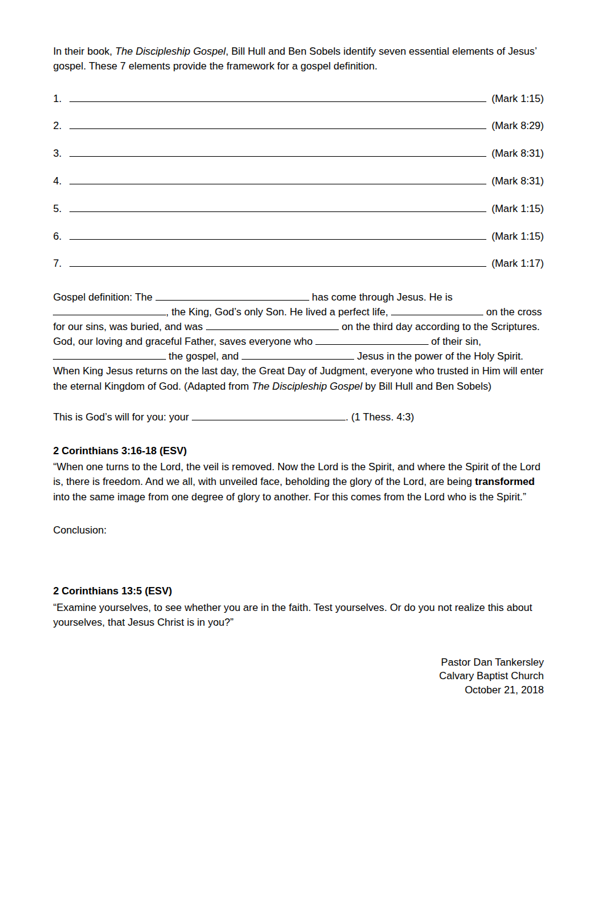In their book, The Discipleship Gospel, Bill Hull and Ben Sobels identify seven essential elements of Jesus’ gospel. These 7 elements provide the framework for a gospel definition.
(Mark 1:15)
(Mark 8:29)
(Mark 8:31)
(Mark 8:31)
(Mark 1:15)
(Mark 1:15)
(Mark 1:17)
Gospel definition: The has come through Jesus. He is , the King, God’s only Son. He lived a perfect life, on the cross for our sins, was buried, and was on the third day according to the Scriptures. God, our loving and graceful Father, saves everyone who of their sin, the gospel, and Jesus in the power of the Holy Spirit. When King Jesus returns on the last day, the Great Day of Judgment, everyone who trusted in Him will enter the eternal Kingdom of God. (Adapted from The Discipleship Gospel by Bill Hull and Ben Sobels)
This is God’s will for you: your . (1 Thess. 4:3)
2 Corinthians 3:16-18 (ESV)
“When one turns to the Lord, the veil is removed. Now the Lord is the Spirit, and where the Spirit of the Lord is, there is freedom. And we all, with unveiled face, beholding the glory of the Lord, are being transformed into the same image from one degree of glory to another. For this comes from the Lord who is the Spirit.”
Conclusion:
2 Corinthians 13:5 (ESV)
“Examine yourselves, to see whether you are in the faith. Test yourselves. Or do you not realize this about yourselves, that Jesus Christ is in you?”
Pastor Dan Tankersley
Calvary Baptist Church
October 21, 2018